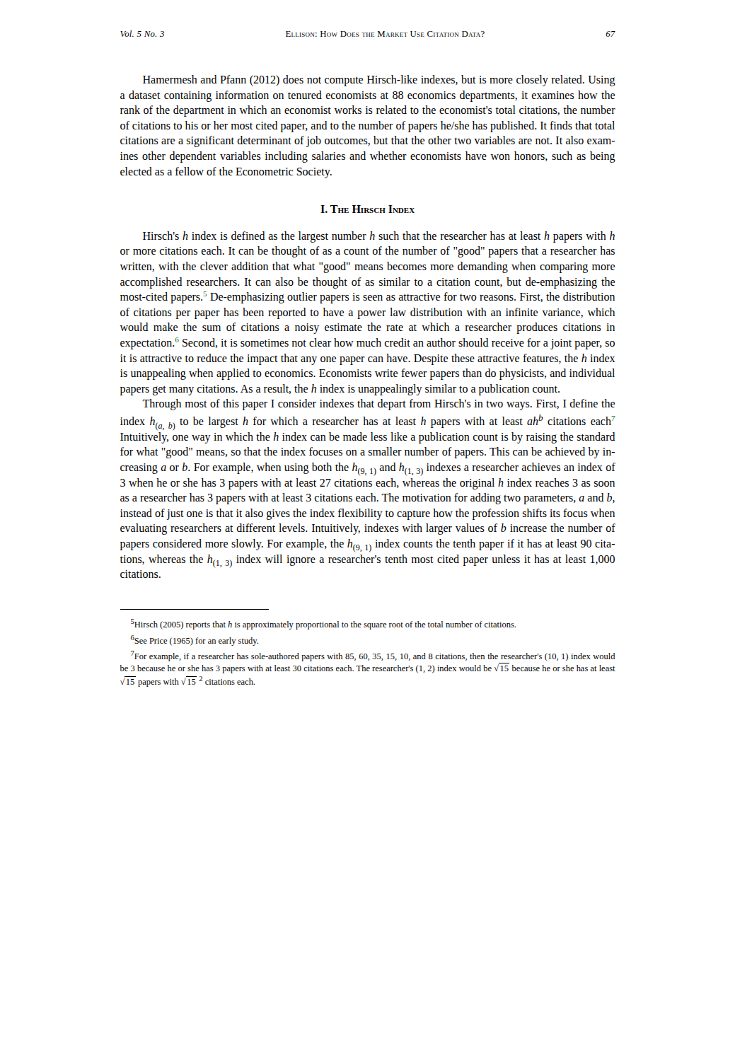Vol. 5 No. 3 Ellison: How Does the Market Use Citation Data? 67
Hamermesh and Pfann (2012) does not compute Hirsch-like indexes, but is more closely related. Using a dataset containing information on tenured economists at 88 economics departments, it examines how the rank of the department in which an economist works is related to the economist's total citations, the number of citations to his or her most cited paper, and to the number of papers he/she has published. It finds that total citations are a significant determinant of job outcomes, but that the other two variables are not. It also examines other dependent variables including salaries and whether economists have won honors, such as being elected as a fellow of the Econometric Society.
I. The Hirsch Index
Hirsch's h index is defined as the largest number h such that the researcher has at least h papers with h or more citations each. It can be thought of as a count of the number of "good" papers that a researcher has written, with the clever addition that what "good" means becomes more demanding when comparing more accomplished researchers. It can also be thought of as similar to a citation count, but de-emphasizing the most-cited papers.5 De-emphasizing outlier papers is seen as attractive for two reasons. First, the distribution of citations per paper has been reported to have a power law distribution with an infinite variance, which would make the sum of citations a noisy estimate the rate at which a researcher produces citations in expectation.6 Second, it is sometimes not clear how much credit an author should receive for a joint paper, so it is attractive to reduce the impact that any one paper can have. Despite these attractive features, the h index is unappealing when applied to economics. Economists write fewer papers than do physicists, and individual papers get many citations. As a result, the h index is unappealingly similar to a publication count.
Through most of this paper I consider indexes that depart from Hirsch's in two ways. First, I define the index h(a, b) to be largest h for which a researcher has at least h papers with at least ahb citations each7 Intuitively, one way in which the h index can be made less like a publication count is by raising the standard for what "good" means, so that the index focuses on a smaller number of papers. This can be achieved by increasing a or b. For example, when using both the h(9, 1) and h(1, 3) indexes a researcher achieves an index of 3 when he or she has 3 papers with at least 27 citations each, whereas the original h index reaches 3 as soon as a researcher has 3 papers with at least 3 citations each. The motivation for adding two parameters, a and b, instead of just one is that it also gives the index flexibility to capture how the profession shifts its focus when evaluating researchers at different levels. Intuitively, indexes with larger values of b increase the number of papers considered more slowly. For example, the h(9, 1) index counts the tenth paper if it has at least 90 citations, whereas the h(1, 3) index will ignore a researcher's tenth most cited paper unless it has at least 1,000 citations.
5Hirsch (2005) reports that h is approximately proportional to the square root of the total number of citations.
6See Price (1965) for an early study.
7For example, if a researcher has sole-authored papers with 85, 60, 35, 15, 10, and 8 citations, then the researcher's (10, 1) index would be 3 because he or she has 3 papers with at least 30 citations each. The researcher's (1, 2) index would be √15 because he or she has at least √15 papers with √15 2 citations each.